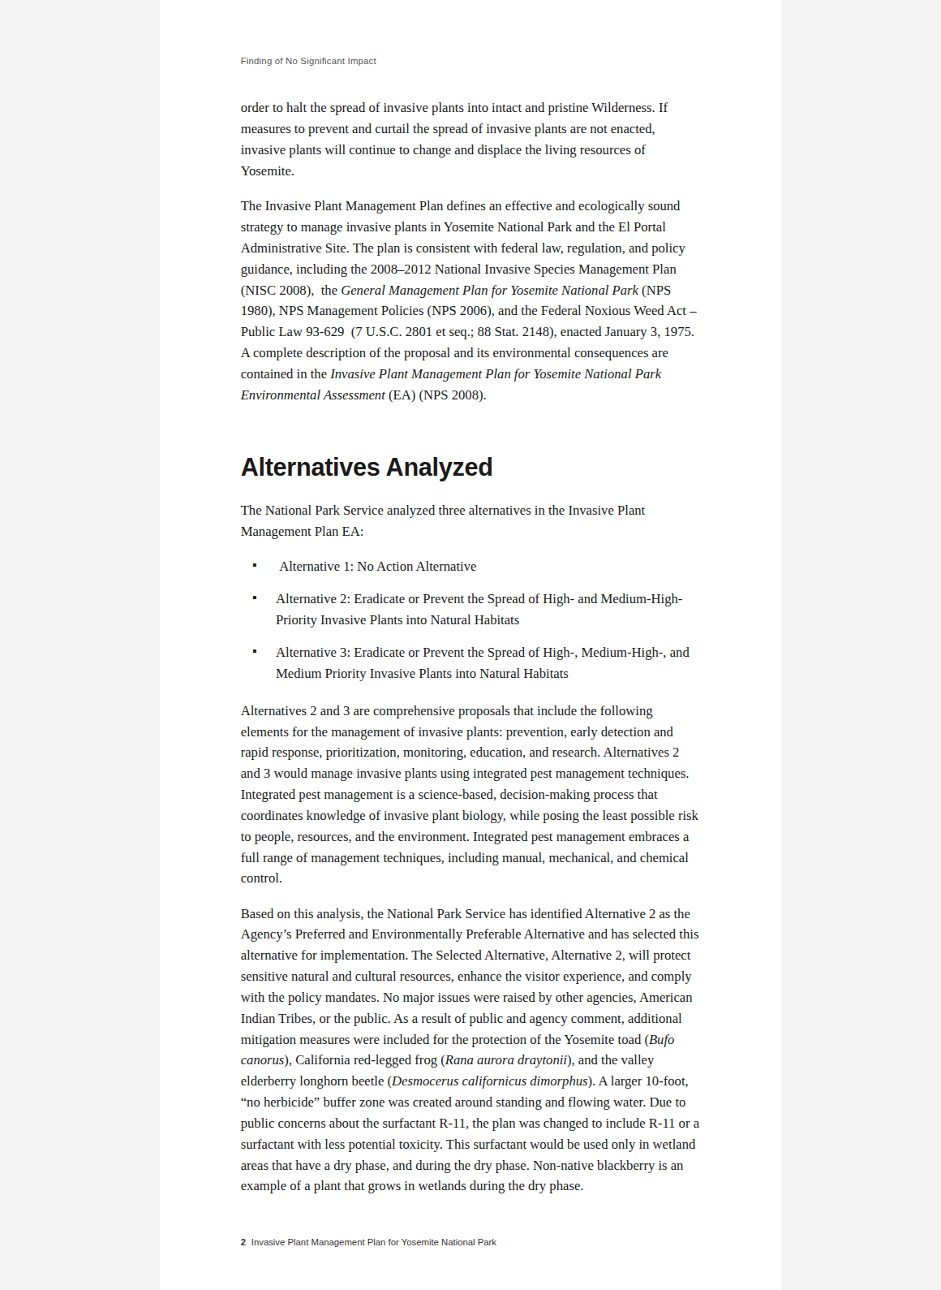Finding of No Significant Impact
order to halt the spread of invasive plants into intact and pristine Wilderness. If measures to prevent and curtail the spread of invasive plants are not enacted, invasive plants will continue to change and displace the living resources of Yosemite.
The Invasive Plant Management Plan defines an effective and ecologically sound strategy to manage invasive plants in Yosemite National Park and the El Portal Administrative Site. The plan is consistent with federal law, regulation, and policy guidance, including the 2008–2012 National Invasive Species Management Plan (NISC 2008), the General Management Plan for Yosemite National Park (NPS 1980), NPS Management Policies (NPS 2006), and the Federal Noxious Weed Act – Public Law 93-629 (7 U.S.C. 2801 et seq.; 88 Stat. 2148), enacted January 3, 1975. A complete description of the proposal and its environmental consequences are contained in the Invasive Plant Management Plan for Yosemite National Park Environmental Assessment (EA) (NPS 2008).
Alternatives Analyzed
The National Park Service analyzed three alternatives in the Invasive Plant Management Plan EA:
Alternative 1: No Action Alternative
Alternative 2: Eradicate or Prevent the Spread of High- and Medium-High-Priority Invasive Plants into Natural Habitats
Alternative 3: Eradicate or Prevent the Spread of High-, Medium-High-, and Medium Priority Invasive Plants into Natural Habitats
Alternatives 2 and 3 are comprehensive proposals that include the following elements for the management of invasive plants: prevention, early detection and rapid response, prioritization, monitoring, education, and research. Alternatives 2 and 3 would manage invasive plants using integrated pest management techniques. Integrated pest management is a science-based, decision-making process that coordinates knowledge of invasive plant biology, while posing the least possible risk to people, resources, and the environment. Integrated pest management embraces a full range of management techniques, including manual, mechanical, and chemical control.
Based on this analysis, the National Park Service has identified Alternative 2 as the Agency’s Preferred and Environmentally Preferable Alternative and has selected this alternative for implementation. The Selected Alternative, Alternative 2, will protect sensitive natural and cultural resources, enhance the visitor experience, and comply with the policy mandates. No major issues were raised by other agencies, American Indian Tribes, or the public. As a result of public and agency comment, additional mitigation measures were included for the protection of the Yosemite toad (Bufo canorus), California red-legged frog (Rana aurora draytonii), and the valley elderberry longhorn beetle (Desmocerus californicus dimorphus). A larger 10-foot, “no herbicide” buffer zone was created around standing and flowing water. Due to public concerns about the surfactant R-11, the plan was changed to include R-11 or a surfactant with less potential toxicity. This surfactant would be used only in wetland areas that have a dry phase, and during the dry phase. Non-native blackberry is an example of a plant that grows in wetlands during the dry phase.
2 Invasive Plant Management Plan for Yosemite National Park